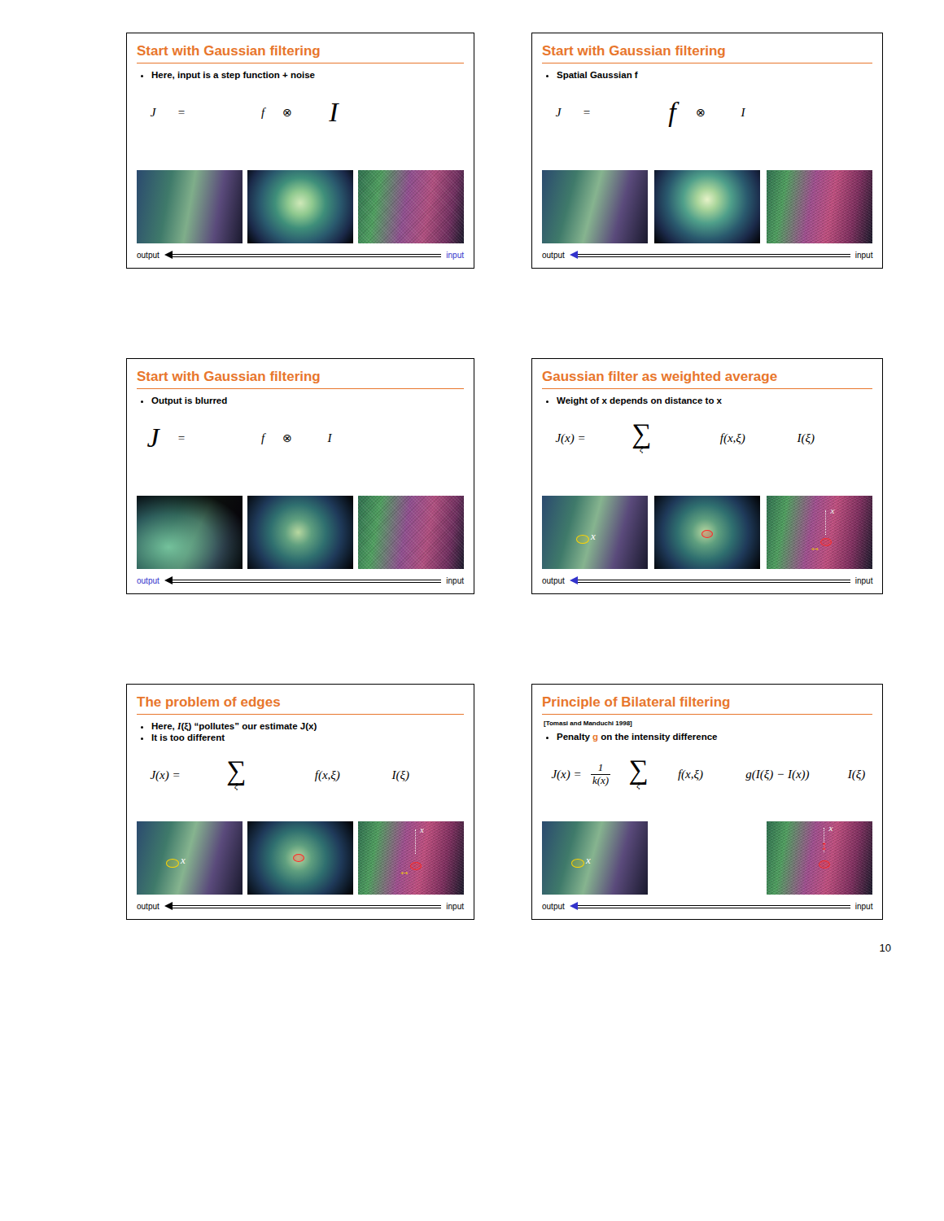Start with Gaussian filtering
Here, input is a step function + noise
J = f ⊗ I
output input
Start with Gaussian filtering
Spatial Gaussian f
J = f ⊗ I
output input
Start with Gaussian filtering
Output is blurred
J = f ⊗ I
output input
Gaussian filter as weighted average
Weight of x depends on distance to x
J(x) = ∑ξ f(x,ξ) I(ξ)
x
↔ x
output input
The problem of edges
Here, I(ξ) “pollutes” our estimate J(x)
It is too different
J(x) = ∑ξ f(x,ξ) I(ξ)
x
↔ x I
output input
Principle of Bilateral filtering
[Tomasi and Manduchi 1998]
Penalty g on the intensity difference
J(x) = 1 k(x) ∑ξ f(x,ξ) g(I(ξ) − I(x)) I(ξ)
x
↕ x I
output input
10